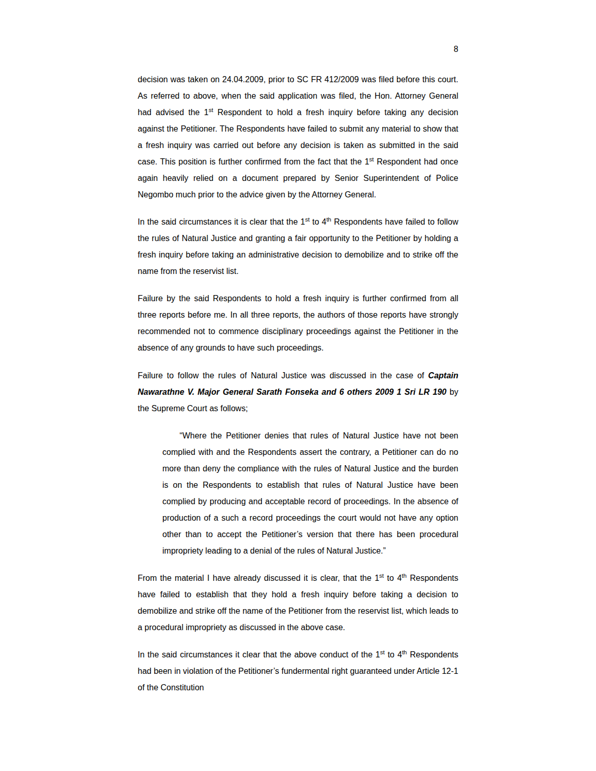8
decision was taken on 24.04.2009, prior to SC FR 412/2009 was filed before this court. As referred to above, when the said application was filed, the Hon. Attorney General had advised the 1st Respondent to hold a fresh inquiry before taking any decision against the Petitioner. The Respondents have failed to submit any material to show that a fresh inquiry was carried out before any decision is taken as submitted in the said case. This position is further confirmed from the fact that the 1st Respondent had once again heavily relied on a document prepared by Senior Superintendent of Police Negombo much prior to the advice given by the Attorney General.
In the said circumstances it is clear that the 1st to 4th Respondents have failed to follow the rules of Natural Justice and granting a fair opportunity to the Petitioner by holding a fresh inquiry before taking an administrative decision to demobilize and to strike off the name from the reservist list.
Failure by the said Respondents to hold a fresh inquiry is further confirmed from all three reports before me. In all three reports, the authors of those reports have strongly recommended not to commence disciplinary proceedings against the Petitioner in the absence of any grounds to have such proceedings.
Failure to follow the rules of Natural Justice was discussed in the case of Captain Nawarathne V. Major General Sarath Fonseka and 6 others 2009 1 Sri LR 190 by the Supreme Court as follows;
“Where the Petitioner denies that rules of Natural Justice have not been complied with and the Respondents assert the contrary, a Petitioner can do no more than deny the compliance with the rules of Natural Justice and the burden is on the Respondents to establish that rules of Natural Justice have been complied by producing and acceptable record of proceedings. In the absence of production of a such a record proceedings the court would not have any option other than to accept the Petitioner’s version that there has been procedural impropriety leading to a denial of the rules of Natural Justice.”
From the material I have already discussed it is clear, that the 1st to 4th Respondents have failed to establish that they hold a fresh inquiry before taking a decision to demobilize and strike off the name of the Petitioner from the reservist list, which leads to a procedural impropriety as discussed in the above case.
In the said circumstances it clear that the above conduct of the 1st to 4th Respondents had been in violation of the Petitioner’s fundermental right guaranteed under Article 12-1 of the Constitution